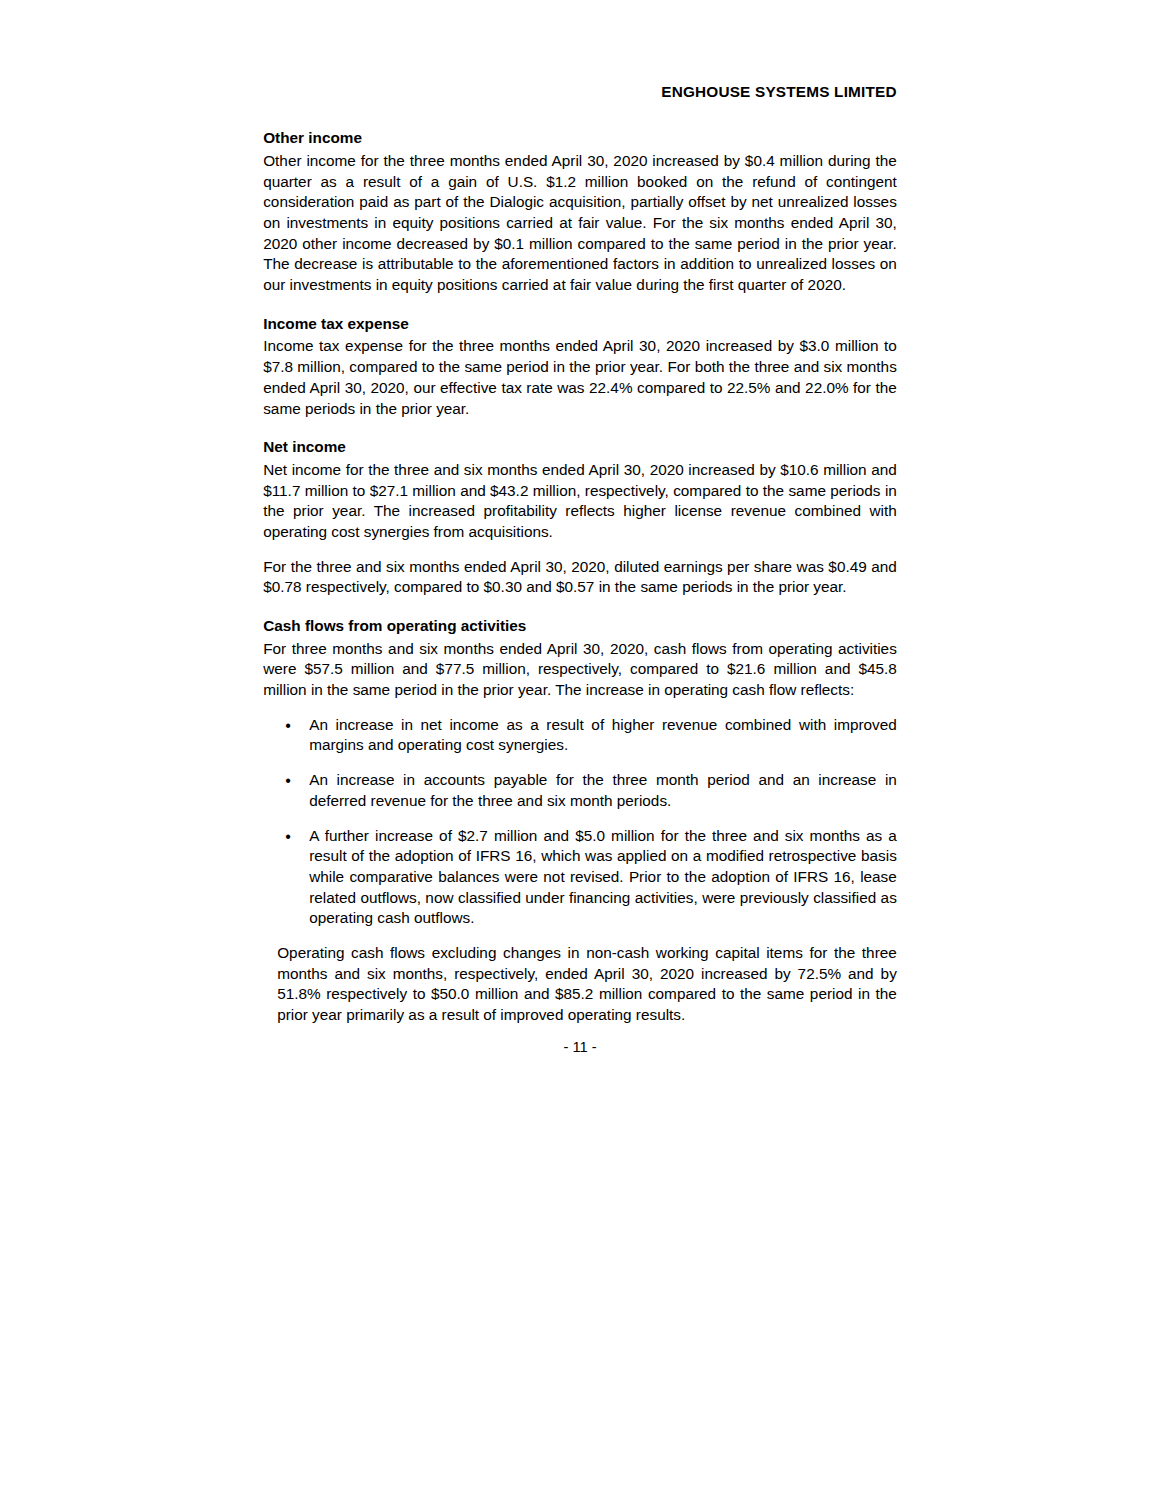ENGHOUSE SYSTEMS LIMITED
Other income
Other income for the three months ended April 30, 2020 increased by $0.4 million during the quarter as a result of a gain of U.S. $1.2 million booked on the refund of contingent consideration paid as part of the Dialogic acquisition, partially offset by net unrealized losses on investments in equity positions carried at fair value. For the six months ended April 30, 2020 other income decreased by $0.1 million compared to the same period in the prior year. The decrease is attributable to the aforementioned factors in addition to unrealized losses on our investments in equity positions carried at fair value during the first quarter of 2020.
Income tax expense
Income tax expense for the three months ended April 30, 2020 increased by $3.0 million to $7.8 million, compared to the same period in the prior year. For both the three and six months ended April 30, 2020, our effective tax rate was 22.4% compared to 22.5% and 22.0% for the same periods in the prior year.
Net income
Net income for the three and six months ended April 30, 2020 increased by $10.6 million and $11.7 million to $27.1 million and $43.2 million, respectively, compared to the same periods in the prior year. The increased profitability reflects higher license revenue combined with operating cost synergies from acquisitions.
For the three and six months ended April 30, 2020, diluted earnings per share was $0.49 and $0.78 respectively, compared to $0.30 and $0.57 in the same periods in the prior year.
Cash flows from operating activities
For three months and six months ended April 30, 2020, cash flows from operating activities were $57.5 million and $77.5 million, respectively, compared to $21.6 million and $45.8 million in the same period in the prior year. The increase in operating cash flow reflects:
An increase in net income as a result of higher revenue combined with improved margins and operating cost synergies.
An increase in accounts payable for the three month period and an increase in deferred revenue for the three and six month periods.
A further increase of $2.7 million and $5.0 million for the three and six months as a result of the adoption of IFRS 16, which was applied on a modified retrospective basis while comparative balances were not revised. Prior to the adoption of IFRS 16, lease related outflows, now classified under financing activities, were previously classified as operating cash outflows.
Operating cash flows excluding changes in non-cash working capital items for the three months and six months, respectively, ended April 30, 2020 increased by 72.5% and by 51.8% respectively to $50.0 million and $85.2 million compared to the same period in the prior year primarily as a result of improved operating results.
- 11 -